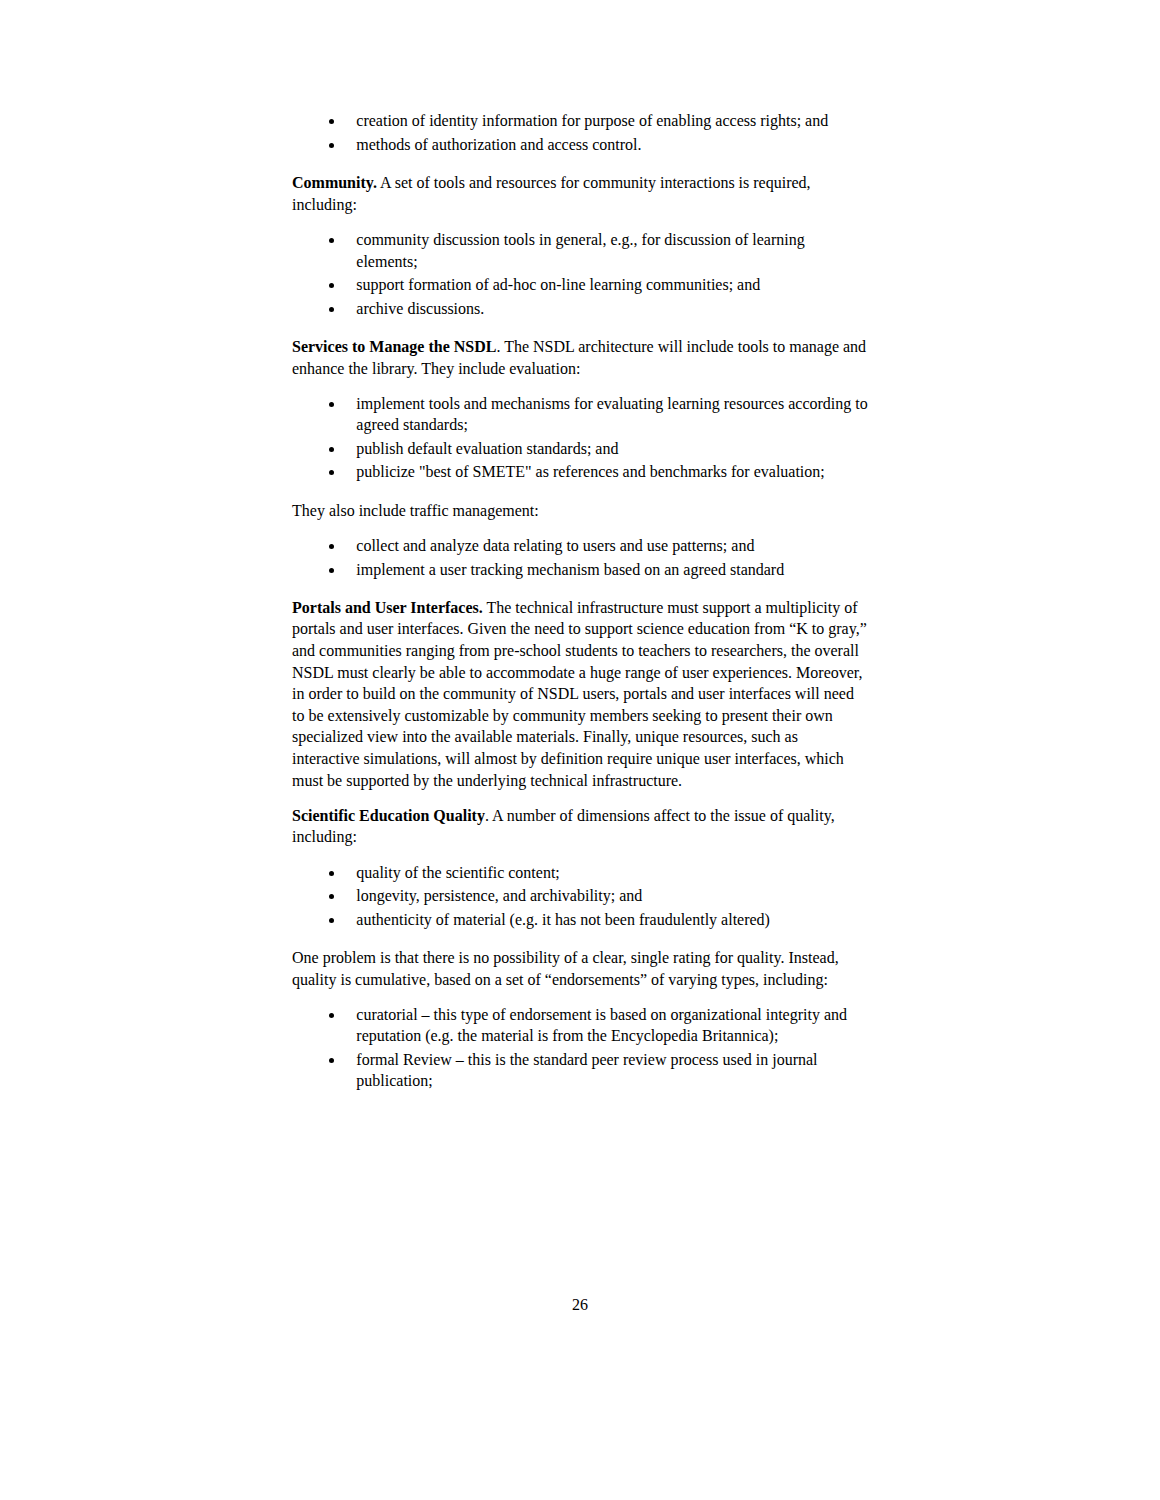creation of identity information for purpose of enabling access rights; and
methods of authorization and access control.
Community. A set of tools and resources for community interactions is required, including:
community discussion tools in general, e.g., for discussion of learning elements;
support formation of ad-hoc on-line learning communities; and
archive discussions.
Services to Manage the NSDL. The NSDL architecture will include tools to manage and enhance the library. They include evaluation:
implement tools and mechanisms for evaluating learning resources according to agreed standards;
publish default evaluation standards; and
publicize "best of SMETE" as references and benchmarks for evaluation;
They also include traffic management:
collect and analyze data relating to users and use patterns; and
implement a user tracking mechanism based on an agreed standard
Portals and User Interfaces. The technical infrastructure must support a multiplicity of portals and user interfaces. Given the need to support science education from “K to gray,” and communities ranging from pre-school students to teachers to researchers, the overall NSDL must clearly be able to accommodate a huge range of user experiences. Moreover, in order to build on the community of NSDL users, portals and user interfaces will need to be extensively customizable by community members seeking to present their own specialized view into the available materials. Finally, unique resources, such as interactive simulations, will almost by definition require unique user interfaces, which must be supported by the underlying technical infrastructure.
Scientific Education Quality. A number of dimensions affect to the issue of quality, including:
quality of the scientific content;
longevity, persistence, and archivability; and
authenticity of material (e.g. it has not been fraudulently altered)
One problem is that there is no possibility of a clear, single rating for quality. Instead, quality is cumulative, based on a set of “endorsements” of varying types, including:
curatorial – this type of endorsement is based on organizational integrity and reputation (e.g. the material is from the Encyclopedia Britannica);
formal Review – this is the standard peer review process used in journal publication;
26